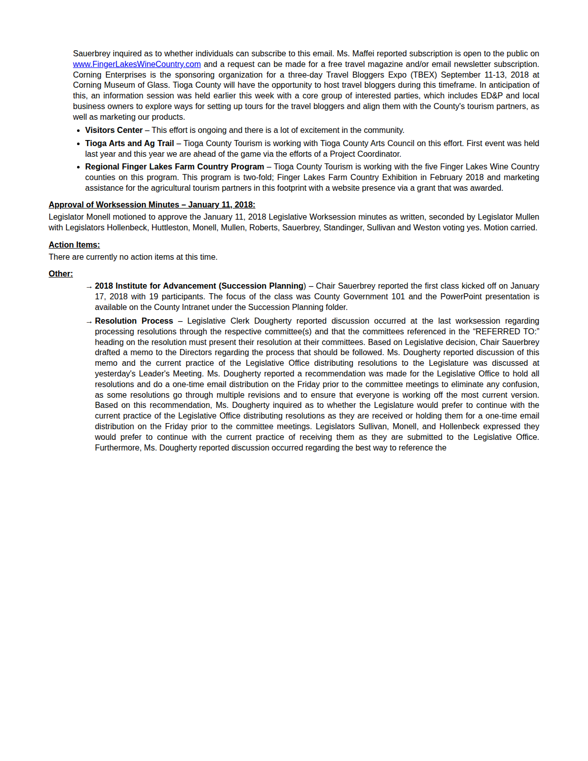Sauerbrey inquired as to whether individuals can subscribe to this email. Ms. Maffei reported subscription is open to the public on www.FingerLakesWineCountry.com and a request can be made for a free travel magazine and/or email newsletter subscription. Corning Enterprises is the sponsoring organization for a three-day Travel Bloggers Expo (TBEX) September 11-13, 2018 at Corning Museum of Glass. Tioga County will have the opportunity to host travel bloggers during this timeframe. In anticipation of this, an information session was held earlier this week with a core group of interested parties, which includes ED&P and local business owners to explore ways for setting up tours for the travel bloggers and align them with the County's tourism partners, as well as marketing our products.
Visitors Center – This effort is ongoing and there is a lot of excitement in the community.
Tioga Arts and Ag Trail – Tioga County Tourism is working with Tioga County Arts Council on this effort. First event was held last year and this year we are ahead of the game via the efforts of a Project Coordinator.
Regional Finger Lakes Farm Country Program – Tioga County Tourism is working with the five Finger Lakes Wine Country counties on this program. This program is two-fold; Finger Lakes Farm Country Exhibition in February 2018 and marketing assistance for the agricultural tourism partners in this footprint with a website presence via a grant that was awarded.
Approval of Worksession Minutes – January 11, 2018:
Legislator Monell motioned to approve the January 11, 2018 Legislative Worksession minutes as written, seconded by Legislator Mullen with Legislators Hollenbeck, Huttleston, Monell, Mullen, Roberts, Sauerbrey, Standinger, Sullivan and Weston voting yes. Motion carried.
Action Items:
There are currently no action items at this time.
Other:
2018 Institute for Advancement (Succession Planning) – Chair Sauerbrey reported the first class kicked off on January 17, 2018 with 19 participants. The focus of the class was County Government 101 and the PowerPoint presentation is available on the County Intranet under the Succession Planning folder.
Resolution Process – Legislative Clerk Dougherty reported discussion occurred at the last worksession regarding processing resolutions through the respective committee(s) and that the committees referenced in the “REFERRED TO:” heading on the resolution must present their resolution at their committees. Based on Legislative decision, Chair Sauerbrey drafted a memo to the Directors regarding the process that should be followed. Ms. Dougherty reported discussion of this memo and the current practice of the Legislative Office distributing resolutions to the Legislature was discussed at yesterday's Leader's Meeting. Ms. Dougherty reported a recommendation was made for the Legislative Office to hold all resolutions and do a one-time email distribution on the Friday prior to the committee meetings to eliminate any confusion, as some resolutions go through multiple revisions and to ensure that everyone is working off the most current version. Based on this recommendation, Ms. Dougherty inquired as to whether the Legislature would prefer to continue with the current practice of the Legislative Office distributing resolutions as they are received or holding them for a one-time email distribution on the Friday prior to the committee meetings. Legislators Sullivan, Monell, and Hollenbeck expressed they would prefer to continue with the current practice of receiving them as they are submitted to the Legislative Office. Furthermore, Ms. Dougherty reported discussion occurred regarding the best way to reference the